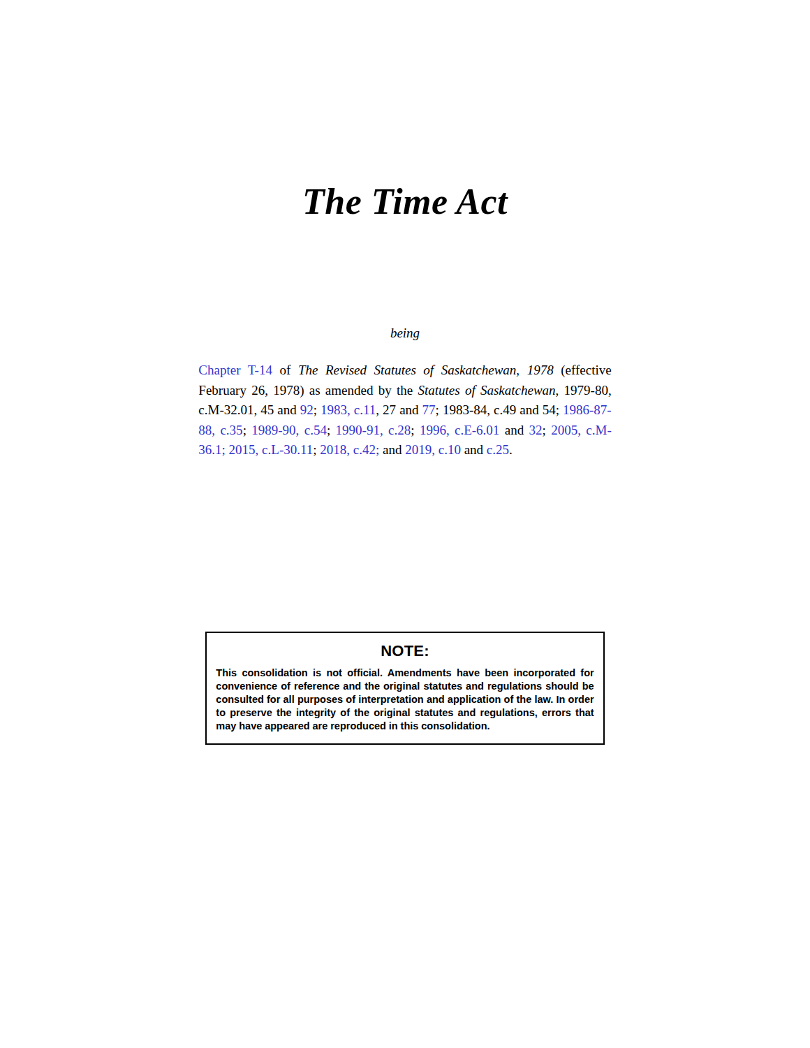The Time Act
being
Chapter T-14 of The Revised Statutes of Saskatchewan, 1978 (effective February 26, 1978) as amended by the Statutes of Saskatchewan, 1979-80, c.M-32.01, 45 and 92; 1983, c.11, 27 and 77; 1983-84, c.49 and 54; 1986-87-88, c.35; 1989-90, c.54; 1990-91, c.28; 1996, c.E-6.01 and 32; 2005, c.M-36.1; 2015, c.L-30.11; 2018, c.42; and 2019, c.10 and c.25.
NOTE:
This consolidation is not official. Amendments have been incorporated for convenience of reference and the original statutes and regulations should be consulted for all purposes of interpretation and application of the law. In order to preserve the integrity of the original statutes and regulations, errors that may have appeared are reproduced in this consolidation.